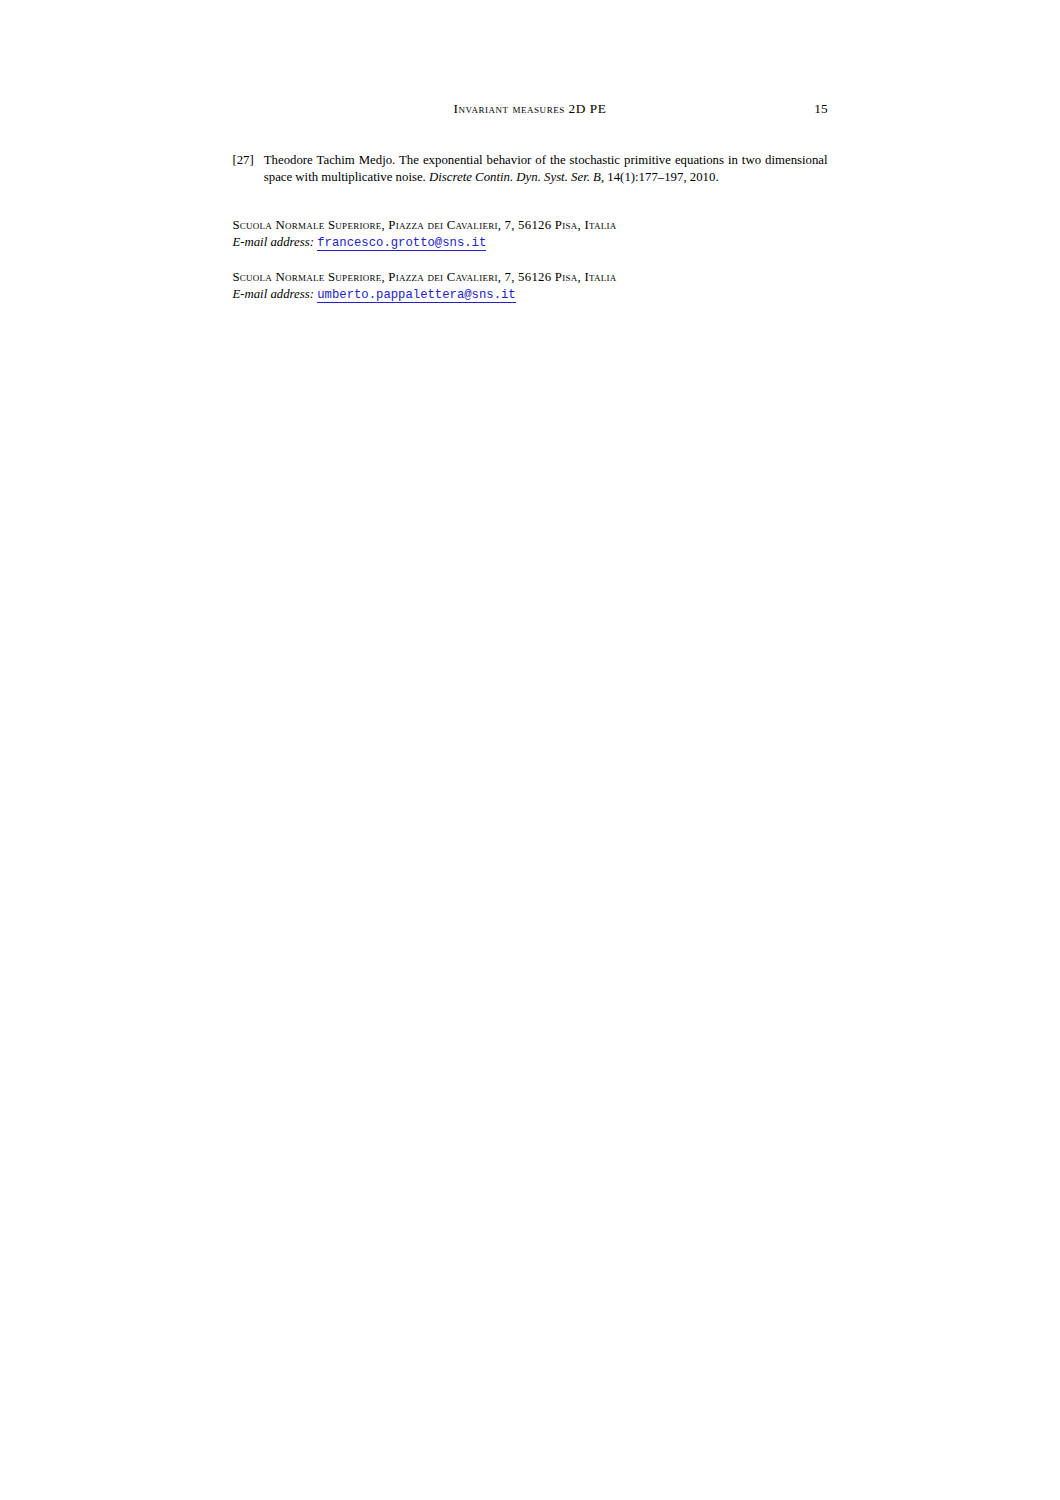Invariant measures 2D PE 15
[27] Theodore Tachim Medjo. The exponential behavior of the stochastic primitive equations in two dimensional space with multiplicative noise. Discrete Contin. Dyn. Syst. Ser. B, 14(1):177–197, 2010.
Scuola Normale Superiore, Piazza dei Cavalieri, 7, 56126 Pisa, Italia
E-mail address: francesco.grotto@sns.it
Scuola Normale Superiore, Piazza dei Cavalieri, 7, 56126 Pisa, Italia
E-mail address: umberto.pappalettera@sns.it